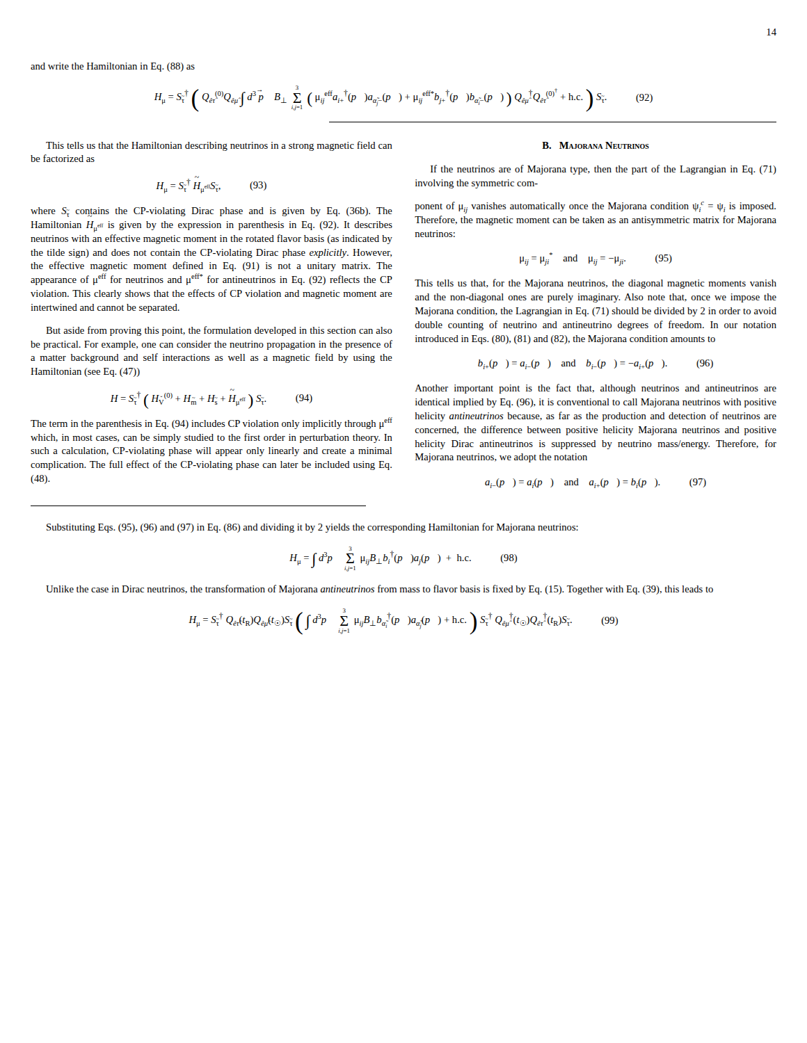14
and write the Hamiltonian in Eq. (88) as
Hμ = Sτ† ( Qêτ̂(0)Qêμ̂ ∫ d3 p⃗ B⊥ 3 Σi,j=1 ( μijeffai+†(p⃗)aα̃j−(p⃗) + μijeff*bj+†(p⃗)bα̃i−(p⃗) ) Qêμ̂†Qêτ̂(0)† + h.c. ) Sτ.
(92)
This tells us that the Hamiltonian describing neutrinos in a strong magnetic field can be factorized as
Hμ = Sτ† HμeffSτ,
(93)
where Sτ contains the CP-violating Dirac phase and is given by Eq. (36b). The Hamiltonian Hμeff is given by the expression in parenthesis in Eq. (92). It describes neutrinos with an effective magnetic moment in the rotated flavor basis (as indicated by the tilde sign) and does not contain the CP-violating Dirac phase explicitly. However, the effective magnetic moment defined in Eq. (91) is not a unitary matrix. The appearance of μeff for neutrinos and μeff* for antineutrinos in Eq. (92) reflects the CP violation. This clearly shows that the effects of CP violation and magnetic moment are intertwined and cannot be separated.
But aside from proving this point, the formulation developed in this section can also be practical. For example, one can consider the neutrino propagation in the presence of a matter background and self interactions as well as a magnetic field by using the Hamiltonian (see Eq. (47))
H = Sτ† ( HV(0) + Hm + Hs + Hμeff ) Sτ.
(94)
The term in the parenthesis in Eq. (94) includes CP violation only implicitly through μeff which, in most cases, can be simply studied to the first order in perturbation theory. In such a calculation, CP-violating phase will appear only linearly and create a minimal complication. The full effect of the CP-violating phase can later be included using Eq. (48).
B. Majorana Neutrinos
If the neutrinos are of Majorana type, then the part of the Lagrangian in Eq. (71) involving the symmetric com-
ponent of μij vanishes automatically once the Majorana condition ψic = ψi is imposed. Therefore, the magnetic moment can be taken as an antisymmetric matrix for Majorana neutrinos:
μij = μji* and μij = −μji.
(95)
This tells us that, for the Majorana neutrinos, the diagonal magnetic moments vanish and the non-diagonal ones are purely imaginary. Also note that, once we impose the Majorana condition, the Lagrangian in Eq. (71) should be divided by 2 in order to avoid double counting of neutrino and antineutrino degrees of freedom. In our notation introduced in Eqs. (80), (81) and (82), the Majorana condition amounts to
bi+(p⃗) = ai−(p⃗) and bi−(p⃗) = −ai+(p⃗).
(96)
Another important point is the fact that, although neutrinos and antineutrinos are identical implied by Eq. (96), it is conventional to call Majorana neutrinos with positive helicity antineutrinos because, as far as the production and detection of neutrinos are concerned, the difference between positive helicity Majorana neutrinos and positive helicity Dirac antineutrinos is suppressed by neutrino mass/energy. Therefore, for Majorana neutrinos, we adopt the notation
ai−(p⃗) = ai(p⃗) and ai+(p⃗) = bi(p⃗).
(97)
Substituting Eqs. (95), (96) and (97) in Eq. (86) and dividing it by 2 yields the corresponding Hamiltonian for Majorana neutrinos:
Hμ = ∫ d3p⃗ 3 Σi,j=1 μijB⊥bi†(p⃗)aj(p⃗) + h.c.
(98)
Unlike the case in Dirac neutrinos, the transformation of Majorana antineutrinos from mass to flavor basis is fixed by Eq. (15). Together with Eq. (39), this leads to
Hμ = Sτ† Qêτ̂(tR)Qêμ̂(t☉)Sτ ( ∫ d3p⃗ 3 Σi,j=1 μijB⊥bα̃i†(p⃗)aα̃j(p⃗) + h.c. ) Sτ† Qêμ̂†(t☉)Qêτ̂†(tR)Sτ.
(99)